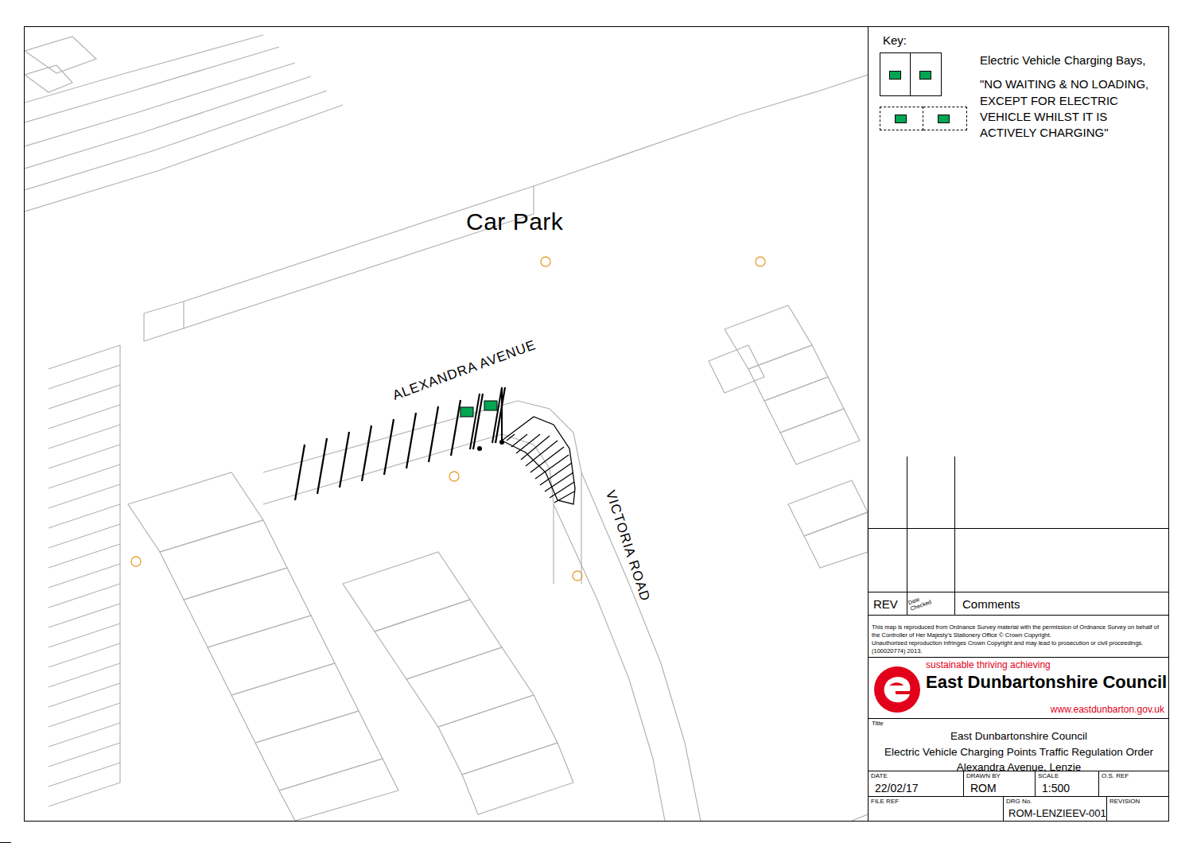Car Park
ALEXANDRA AVENUE
VICTORIA ROAD
Key:
Electric Vehicle Charging Bays,
"NO WAITING & NO LOADING,
EXCEPT FOR ELECTRIC
VEHICLE WHILST IT IS
ACTIVELY CHARGING"
REV
Date
Checked
Comments
This map is reproduced from Ordnance Survey material with the permission of Ordnance Survey on behalf of the Controller of Her Majesty's Stationery Office © Crown Copyright.
Unauthorised reproduction infringes Crown Copyright and may lead to prosecution or civil proceedings.
(100020774) 2013.
sustainable thriving achieving
East Dunbartonshire Council
www.eastdunbarton.gov.uk
Title
East Dunbartonshire Council
Electric Vehicle Charging Points Traffic Regulation Order
Alexandra Avenue, Lenzie
DATE
22/02/17
DRAWN BY
ROM
SCALE
1:500
O.S. REF
FILE REF
DRG No.
ROM-LENZIEEV-001
REVISION